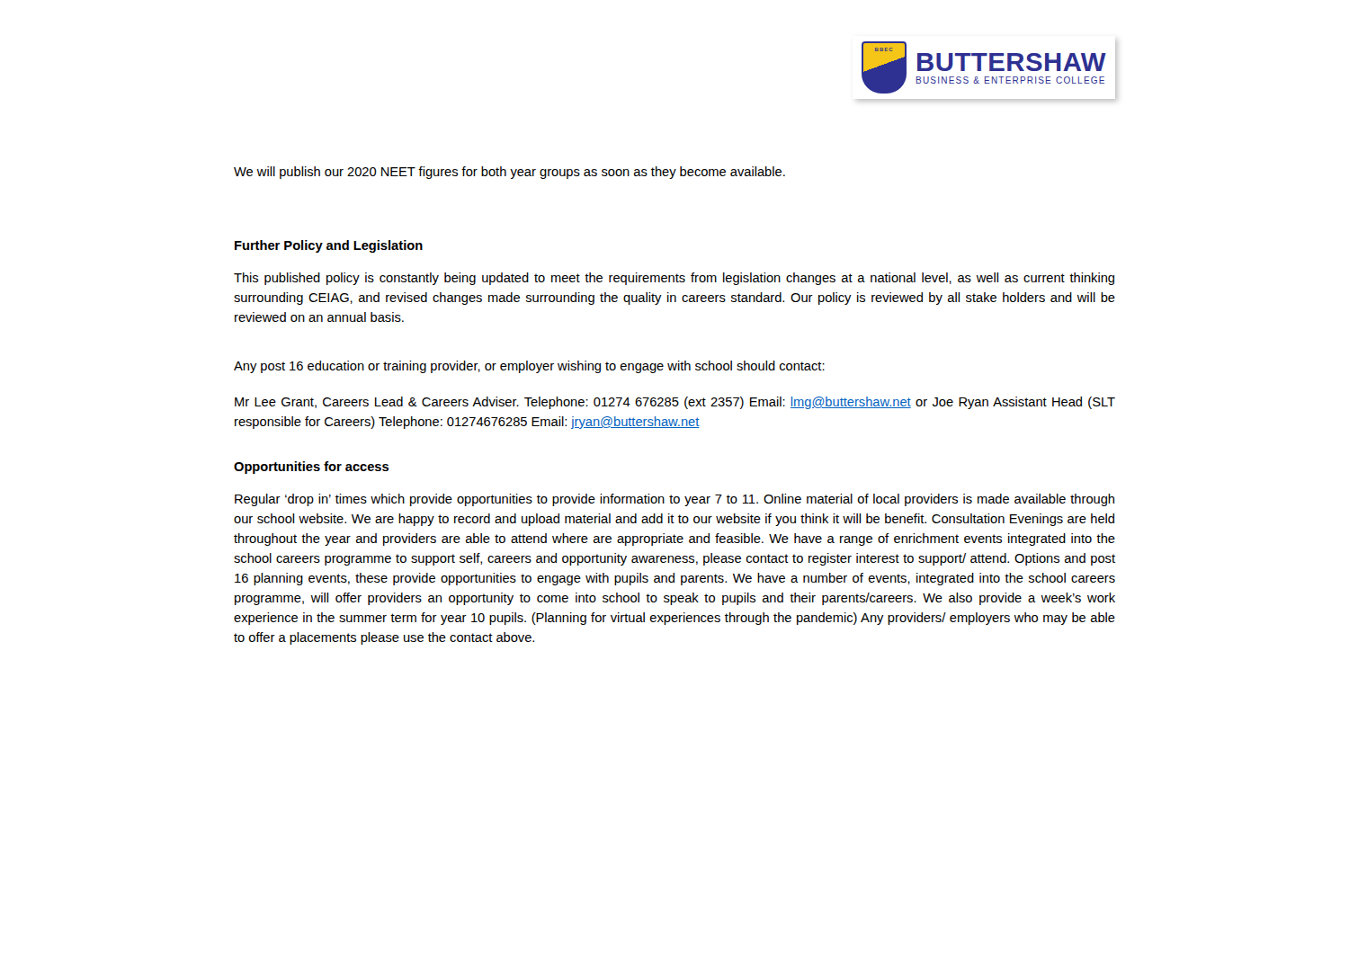BUTTERSHAW
Business & Enterprise College
We will publish our 2020 NEET figures for both year groups as soon as they become available.
Further Policy and Legislation
This published policy is constantly being updated to meet the requirements from legislation changes at a national level, as well as current thinking surrounding CEIAG, and revised changes made surrounding the quality in careers standard. Our policy is reviewed by all stake holders and will be reviewed on an annual basis.
Any post 16 education or training provider, or employer wishing to engage with school should contact:
Mr Lee Grant, Careers Lead & Careers Adviser. Telephone: 01274 676285 (ext 2357) Email: lmg@buttershaw.net or Joe Ryan Assistant Head (SLT responsible for Careers) Telephone: 01274676285 Email: jryan@buttershaw.net
Opportunities for access
Regular ‘drop in’ times which provide opportunities to provide information to year 7 to 11. Online material of local providers is made available through our school website. We are happy to record and upload material and add it to our website if you think it will be benefit. Consultation Evenings are held throughout the year and providers are able to attend where are appropriate and feasible. We have a range of enrichment events integrated into the school careers programme to support self, careers and opportunity awareness, please contact to register interest to support/ attend. Options and post 16 planning events, these provide opportunities to engage with pupils and parents. We have a number of events, integrated into the school careers programme, will offer providers an opportunity to come into school to speak to pupils and their parents/careers. We also provide a week’s work experience in the summer term for year 10 pupils. (Planning for virtual experiences through the pandemic) Any providers/ employers who may be able to offer a placements please use the contact above.